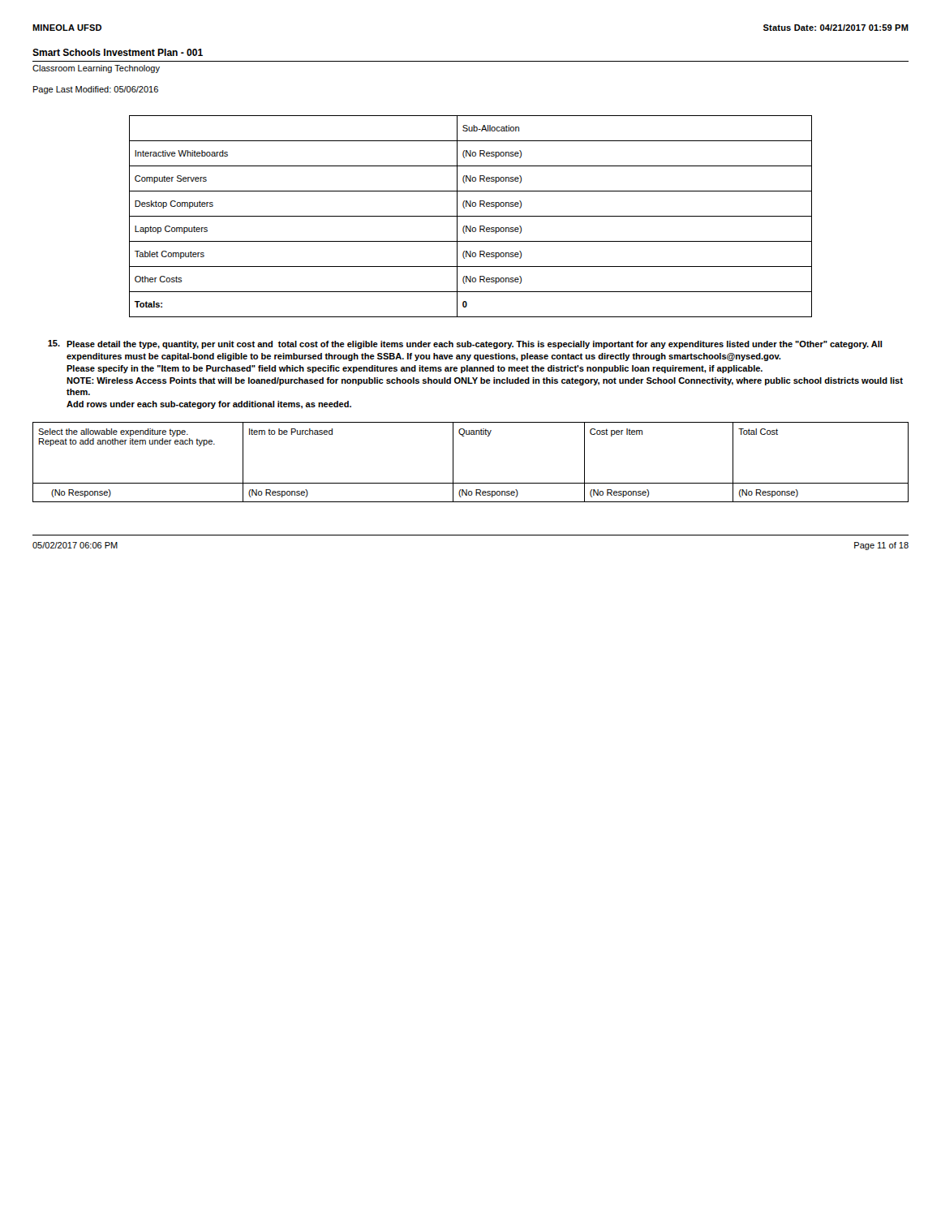MINEOLA UFSD
Status Date: 04/21/2017 01:59 PM
Smart Schools Investment Plan - 001
Classroom Learning Technology
Page Last Modified: 05/06/2016
| | Sub-Allocation |
| Interactive Whiteboards | (No Response) |
| Computer Servers | (No Response) |
| Desktop Computers | (No Response) |
| Laptop Computers | (No Response) |
| Tablet Computers | (No Response) |
| Other Costs | (No Response) |
| Totals: | 0 |
15.
Please detail the type, quantity, per unit cost and total cost of the eligible items under each sub-category. This is especially important for any expenditures listed under the "Other" category. All expenditures must be capital-bond eligible to be reimbursed through the SSBA. If you have any questions, please contact us directly through smartschools@nysed.gov.
Please specify in the "Item to be Purchased" field which specific expenditures and items are planned to meet the district's nonpublic loan requirement, if applicable.
NOTE: Wireless Access Points that will be loaned/purchased for nonpublic schools should ONLY be included in this category, not under School Connectivity, where public school districts would list them.
Add rows under each sub-category for additional items, as needed.
| Select the allowable expenditure type. Repeat to add another item under each type. | Item to be Purchased | Quantity | Cost per Item | Total Cost |
| --- | --- | --- | --- | --- |
| (No Response) | (No Response) | (No Response) | (No Response) | (No Response) |
05/02/2017 06:06 PM
Page 11 of 18